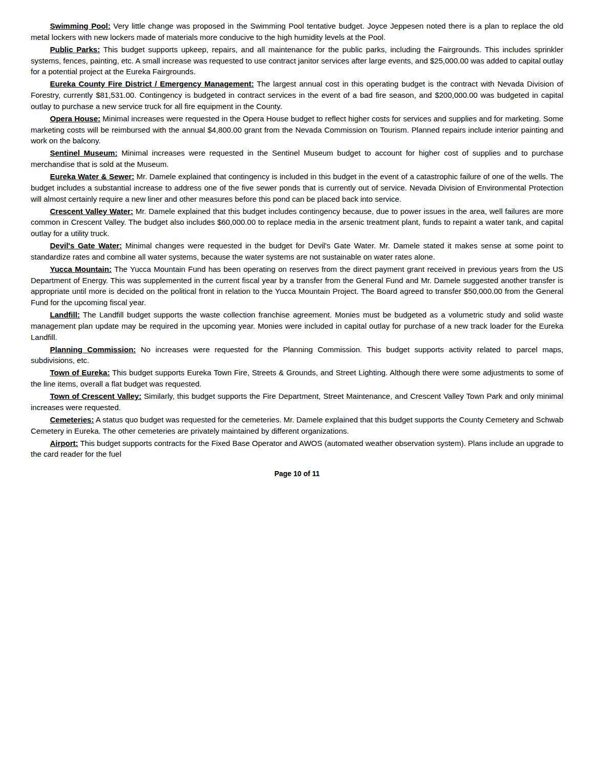Swimming Pool: Very little change was proposed in the Swimming Pool tentative budget. Joyce Jeppesen noted there is a plan to replace the old metal lockers with new lockers made of materials more conducive to the high humidity levels at the Pool.
Public Parks: This budget supports upkeep, repairs, and all maintenance for the public parks, including the Fairgrounds. This includes sprinkler systems, fences, painting, etc. A small increase was requested to use contract janitor services after large events, and $25,000.00 was added to capital outlay for a potential project at the Eureka Fairgrounds.
Eureka County Fire District / Emergency Management: The largest annual cost in this operating budget is the contract with Nevada Division of Forestry, currently $81,531.00. Contingency is budgeted in contract services in the event of a bad fire season, and $200,000.00 was budgeted in capital outlay to purchase a new service truck for all fire equipment in the County.
Opera House: Minimal increases were requested in the Opera House budget to reflect higher costs for services and supplies and for marketing. Some marketing costs will be reimbursed with the annual $4,800.00 grant from the Nevada Commission on Tourism. Planned repairs include interior painting and work on the balcony.
Sentinel Museum: Minimal increases were requested in the Sentinel Museum budget to account for higher cost of supplies and to purchase merchandise that is sold at the Museum.
Eureka Water & Sewer: Mr. Damele explained that contingency is included in this budget in the event of a catastrophic failure of one of the wells. The budget includes a substantial increase to address one of the five sewer ponds that is currently out of service. Nevada Division of Environmental Protection will almost certainly require a new liner and other measures before this pond can be placed back into service.
Crescent Valley Water: Mr. Damele explained that this budget includes contingency because, due to power issues in the area, well failures are more common in Crescent Valley. The budget also includes $60,000.00 to replace media in the arsenic treatment plant, funds to repaint a water tank, and capital outlay for a utility truck.
Devil's Gate Water: Minimal changes were requested in the budget for Devil's Gate Water. Mr. Damele stated it makes sense at some point to standardize rates and combine all water systems, because the water systems are not sustainable on water rates alone.
Yucca Mountain: The Yucca Mountain Fund has been operating on reserves from the direct payment grant received in previous years from the US Department of Energy. This was supplemented in the current fiscal year by a transfer from the General Fund and Mr. Damele suggested another transfer is appropriate until more is decided on the political front in relation to the Yucca Mountain Project. The Board agreed to transfer $50,000.00 from the General Fund for the upcoming fiscal year.
Landfill: The Landfill budget supports the waste collection franchise agreement. Monies must be budgeted as a volumetric study and solid waste management plan update may be required in the upcoming year. Monies were included in capital outlay for purchase of a new track loader for the Eureka Landfill.
Planning Commission: No increases were requested for the Planning Commission. This budget supports activity related to parcel maps, subdivisions, etc.
Town of Eureka: This budget supports Eureka Town Fire, Streets & Grounds, and Street Lighting. Although there were some adjustments to some of the line items, overall a flat budget was requested.
Town of Crescent Valley: Similarly, this budget supports the Fire Department, Street Maintenance, and Crescent Valley Town Park and only minimal increases were requested.
Cemeteries: A status quo budget was requested for the cemeteries. Mr. Damele explained that this budget supports the County Cemetery and Schwab Cemetery in Eureka. The other cemeteries are privately maintained by different organizations.
Airport: This budget supports contracts for the Fixed Base Operator and AWOS (automated weather observation system). Plans include an upgrade to the card reader for the fuel
Page 10 of 11